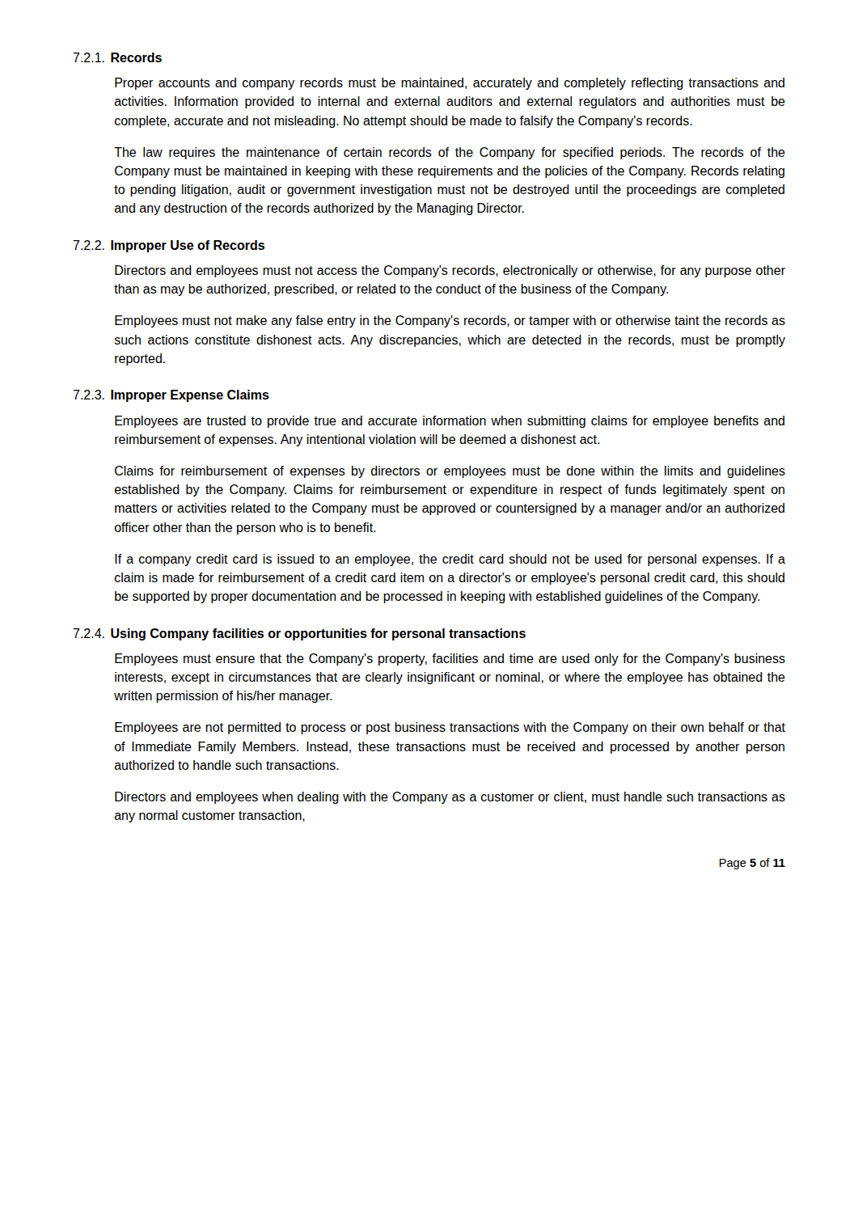7.2.1. Records
Proper accounts and company records must be maintained, accurately and completely reflecting transactions and activities. Information provided to internal and external auditors and external regulators and authorities must be complete, accurate and not misleading. No attempt should be made to falsify the Company's records.
The law requires the maintenance of certain records of the Company for specified periods. The records of the Company must be maintained in keeping with these requirements and the policies of the Company. Records relating to pending litigation, audit or government investigation must not be destroyed until the proceedings are completed and any destruction of the records authorized by the Managing Director.
7.2.2. Improper Use of Records
Directors and employees must not access the Company's records, electronically or otherwise, for any purpose other than as may be authorized, prescribed, or related to the conduct of the business of the Company.
Employees must not make any false entry in the Company's records, or tamper with or otherwise taint the records as such actions constitute dishonest acts. Any discrepancies, which are detected in the records, must be promptly reported.
7.2.3. Improper Expense Claims
Employees are trusted to provide true and accurate information when submitting claims for employee benefits and reimbursement of expenses. Any intentional violation will be deemed a dishonest act.
Claims for reimbursement of expenses by directors or employees must be done within the limits and guidelines established by the Company. Claims for reimbursement or expenditure in respect of funds legitimately spent on matters or activities related to the Company must be approved or countersigned by a manager and/or an authorized officer other than the person who is to benefit.
If a company credit card is issued to an employee, the credit card should not be used for personal expenses. If a claim is made for reimbursement of a credit card item on a director's or employee's personal credit card, this should be supported by proper documentation and be processed in keeping with established guidelines of the Company.
7.2.4. Using Company facilities or opportunities for personal transactions
Employees must ensure that the Company's property, facilities and time are used only for the Company's business interests, except in circumstances that are clearly insignificant or nominal, or where the employee has obtained the written permission of his/her manager.
Employees are not permitted to process or post business transactions with the Company on their own behalf or that of Immediate Family Members. Instead, these transactions must be received and processed by another person authorized to handle such transactions.
Directors and employees when dealing with the Company as a customer or client, must handle such transactions as any normal customer transaction,
Page 5 of 11